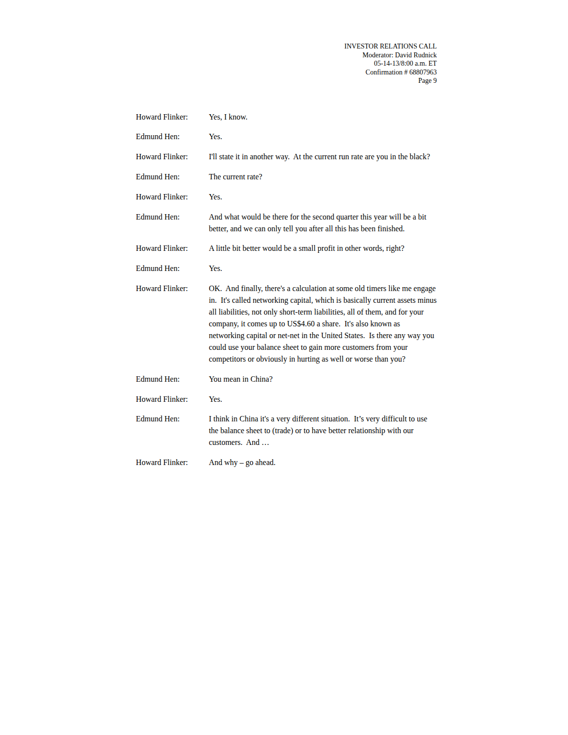INVESTOR RELATIONS CALL
Moderator: David Rudnick
05-14-13/8:00 a.m. ET
Confirmation # 68807963
Page 9
| Howard Flinker: | Yes, I know. |
| Edmund Hen: | Yes. |
| Howard Flinker: | I'll state it in another way. At the current run rate are you in the black? |
| Edmund Hen: | The current rate? |
| Howard Flinker: | Yes. |
| Edmund Hen: | And what would be there for the second quarter this year will be a bit better, and we can only tell you after all this has been finished. |
| Howard Flinker: | A little bit better would be a small profit in other words, right? |
| Edmund Hen: | Yes. |
| Howard Flinker: | OK. And finally, there's a calculation at some old timers like me engage in. It's called networking capital, which is basically current assets minus all liabilities, not only short-term liabilities, all of them, and for your company, it comes up to US$4.60 a share. It's also known as networking capital or net-net in the United States. Is there any way you could use your balance sheet to gain more customers from your competitors or obviously in hurting as well or worse than you? |
| Edmund Hen: | You mean in China? |
| Howard Flinker: | Yes. |
| Edmund Hen: | I think in China it's a very different situation. It’s very difficult to use the balance sheet to (trade) or to have better relationship with our customers. And … |
| Howard Flinker: | And why – go ahead. |